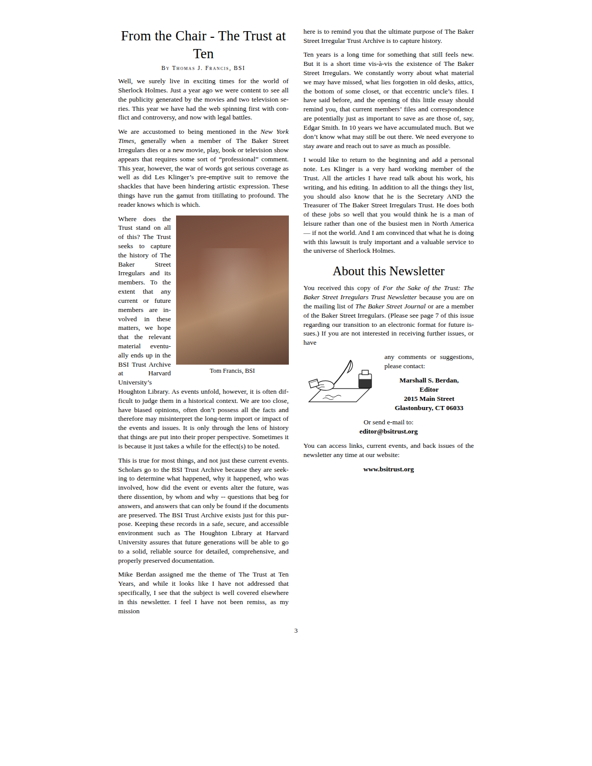From the Chair - The Trust at Ten
By Thomas J. Francis, BSI
Well, we surely live in exciting times for the world of Sherlock Holmes. Just a year ago we were content to see all the publicity generated by the movies and two television series. This year we have had the web spinning first with conflict and controversy, and now with legal battles.
We are accustomed to being mentioned in the New York Times, generally when a member of The Baker Street Irregulars dies or a new movie, play, book or television show appears that requires some sort of “professional” comment. This year, however, the war of words got serious coverage as well as did Les Klinger’s pre-emptive suit to remove the shackles that have been hindering artistic expression. These things have run the gamut from titillating to profound. The reader knows which is which.
Tom Francis, BSI
Where does the Trust stand on all of this? The Trust seeks to capture the history of The Baker Street Irregulars and its members. To the extent that any current or future members are involved in these matters, we hope that the relevant material eventually ends up in the BSI Trust Archive at Harvard University’s Houghton Library. As events unfold, however, it is often difficult to judge them in a historical context. We are too close, have biased opinions, often don’t possess all the facts and therefore may misinterpret the long-term import or impact of the events and issues. It is only through the lens of history that things are put into their proper perspective. Sometimes it is because it just takes a while for the effect(s) to be noted.
This is true for most things, and not just these current events. Scholars go to the BSI Trust Archive because they are seeking to determine what happened, why it happened, who was involved, how did the event or events alter the future, was there dissention, by whom and why -- questions that beg for answers, and answers that can only be found if the documents are preserved. The BSI Trust Archive exists just for this purpose. Keeping these records in a safe, secure, and accessible environment such as The Houghton Library at Harvard University assures that future generations will be able to go to a solid, reliable source for detailed, comprehensive, and properly preserved documentation.
Mike Berdan assigned me the theme of The Trust at Ten Years, and while it looks like I have not addressed that specifically, I see that the subject is well covered elsewhere in this newsletter. I feel I have not been remiss, as my mission
here is to remind you that the ultimate purpose of The Baker Street Irregular Trust Archive is to capture history.
Ten years is a long time for something that still feels new. But it is a short time vis-à-vis the existence of The Baker Street Irregulars. We constantly worry about what material we may have missed, what lies forgotten in old desks, attics, the bottom of some closet, or that eccentric uncle’s files. I have said before, and the opening of this little essay should remind you, that current members’ files and correspondence are potentially just as important to save as are those of, say, Edgar Smith. In 10 years we have accumulated much. But we don’t know what may still be out there. We need everyone to stay aware and reach out to save as much as possible.
I would like to return to the beginning and add a personal note. Les Klinger is a very hard working member of the Trust. All the articles I have read talk about his work, his writing, and his editing. In addition to all the things they list, you should also know that he is the Secretary AND the Treasurer of The Baker Street Irregulars Trust. He does both of these jobs so well that you would think he is a man of leisure rather than one of the busiest men in North America — if not the world. And I am convinced that what he is doing with this lawsuit is truly important and a valuable service to the universe of Sherlock Holmes.
About this Newsletter
You received this copy of For the Sake of the Trust: The Baker Street Irregulars Trust Newsletter because you are on the mailing list of The Baker Street Journal or are a member of the Baker Street Irregulars. (Please see page 7 of this issue regarding our transition to an electronic format for future issues.) If you are not interested in receiving further issues, or have
any comments or suggestions, please contact:
Marshall S. Berdan,
Editor
2015 Main Street
Glastonbury, CT 06033
Or send e-mail to:
editor@bsitrust.org
You can access links, current events, and back issues of the newsletter any time at our website:
www.bsitrust.org
3